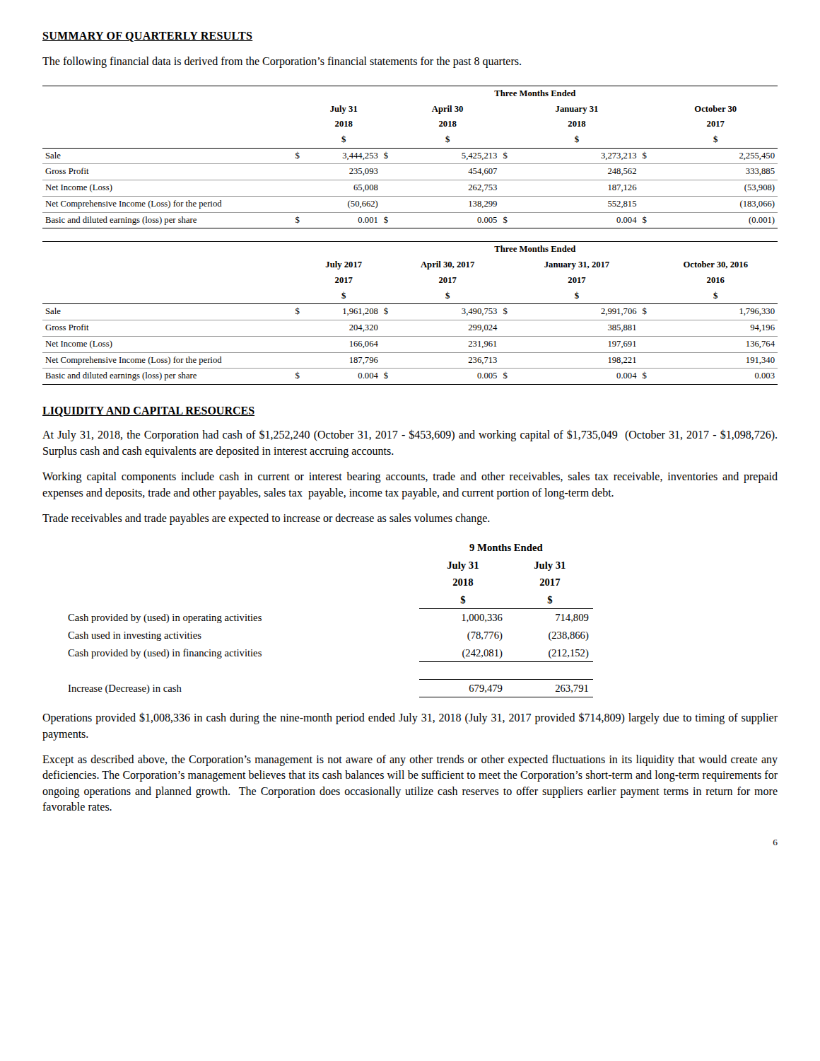SUMMARY OF QUARTERLY RESULTS
The following financial data is derived from the Corporation’s financial statements for the past 8 quarters.
| | Three Months Ended |
| | | July 31 | | April 30 | | January 31 | | October 30 |
| | | 2018 | | 2018 | | 2018 | | 2017 |
| | | $ | | $ | | $ | | $ |
| Sale | $ | 3,444,253 | $ | 5,425,213 | $ | 3,273,213 | $ | 2,255,450 |
| Gross Profit | | 235,093 | | 454,607 | | 248,562 | | 333,885 |
| Net Income (Loss) | | 65,008 | | 262,753 | | 187,126 | | (53,908) |
| Net Comprehensive Income (Loss) for the period | | (50,662) | | 138,299 | | 552,815 | | (183,066) |
| Basic and diluted earnings (loss) per share | $ | 0.001 | $ | 0.005 | $ | 0.004 | $ | (0.001) |
| | Three Months Ended |
| | | July 2017 | | April 30, 2017 | | January 31, 2017 | | October 30, 2016 |
| | | 2017 | | 2017 | | 2017 | | 2016 |
| | | $ | | $ | | $ | | $ |
| Sale | $ | 1,961,208 | $ | 3,490,753 | $ | 2,991,706 | $ | 1,796,330 |
| Gross Profit | | 204,320 | | 299,024 | | 385,881 | | 94,196 |
| Net Income (Loss) | | 166,064 | | 231,961 | | 197,691 | | 136,764 |
| Net Comprehensive Income (Loss) for the period | | 187,796 | | 236,713 | | 198,221 | | 191,340 |
| Basic and diluted earnings (loss) per share | $ | 0.004 | $ | 0.005 | $ | 0.004 | $ | 0.003 |
LIQUIDITY AND CAPITAL RESOURCES
At July 31, 2018, the Corporation had cash of $1,252,240 (October 31, 2017 - $453,609) and working capital of $1,735,049 (October 31, 2017 - $1,098,726). Surplus cash and cash equivalents are deposited in interest accruing accounts.
Working capital components include cash in current or interest bearing accounts, trade and other receivables, sales tax receivable, inventories and prepaid expenses and deposits, trade and other payables, sales tax payable, income tax payable, and current portion of long-term debt.
Trade receivables and trade payables are expected to increase or decrease as sales volumes change.
| | 9 Months Ended |
| | July 31 | July 31 |
| | 2018 | 2017 |
| | $ | $ |
| Cash provided by (used) in operating activities | 1,000,336 | 714,809 |
| Cash used in investing activities | (78,776) | (238,866) |
| Cash provided by (used) in financing activities | (242,081) | (212,152) |
| Increase (Decrease) in cash | 679,479 | 263,791 |
Operations provided $1,008,336 in cash during the nine-month period ended July 31, 2018 (July 31, 2017 provided $714,809) largely due to timing of supplier payments.
Except as described above, the Corporation’s management is not aware of any other trends or other expected fluctuations in its liquidity that would create any deficiencies. The Corporation’s management believes that its cash balances will be sufficient to meet the Corporation’s short-term and long-term requirements for ongoing operations and planned growth. The Corporation does occasionally utilize cash reserves to offer suppliers earlier payment terms in return for more favorable rates.
6